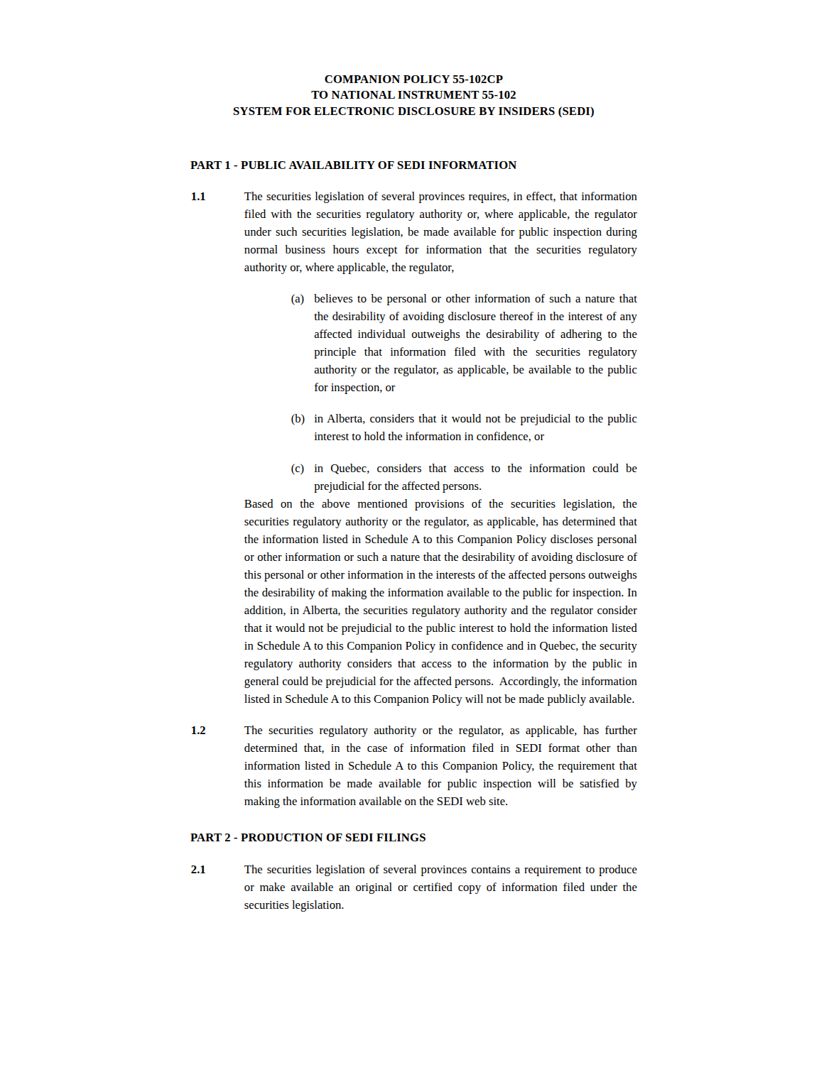COMPANION POLICY 55-102CP TO NATIONAL INSTRUMENT 55-102 SYSTEM FOR ELECTRONIC DISCLOSURE BY INSIDERS (SEDI)
PART 1 - PUBLIC AVAILABILITY OF SEDI INFORMATION
1.1
The securities legislation of several provinces requires, in effect, that information filed with the securities regulatory authority or, where applicable, the regulator under such securities legislation, be made available for public inspection during normal business hours except for information that the securities regulatory authority or, where applicable, the regulator,
(a) believes to be personal or other information of such a nature that the desirability of avoiding disclosure thereof in the interest of any affected individual outweighs the desirability of adhering to the principle that information filed with the securities regulatory authority or the regulator, as applicable, be available to the public for inspection, or
(b) in Alberta, considers that it would not be prejudicial to the public interest to hold the information in confidence, or
(c) in Quebec, considers that access to the information could be prejudicial for the affected persons.
Based on the above mentioned provisions of the securities legislation, the securities regulatory authority or the regulator, as applicable, has determined that the information listed in Schedule A to this Companion Policy discloses personal or other information or such a nature that the desirability of avoiding disclosure of this personal or other information in the interests of the affected persons outweighs the desirability of making the information available to the public for inspection. In addition, in Alberta, the securities regulatory authority and the regulator consider that it would not be prejudicial to the public interest to hold the information listed in Schedule A to this Companion Policy in confidence and in Quebec, the security regulatory authority considers that access to the information by the public in general could be prejudicial for the affected persons. Accordingly, the information listed in Schedule A to this Companion Policy will not be made publicly available.
1.2
The securities regulatory authority or the regulator, as applicable, has further determined that, in the case of information filed in SEDI format other than information listed in Schedule A to this Companion Policy, the requirement that this information be made available for public inspection will be satisfied by making the information available on the SEDI web site.
PART 2 - PRODUCTION OF SEDI FILINGS
2.1
The securities legislation of several provinces contains a requirement to produce or make available an original or certified copy of information filed under the securities legislation.